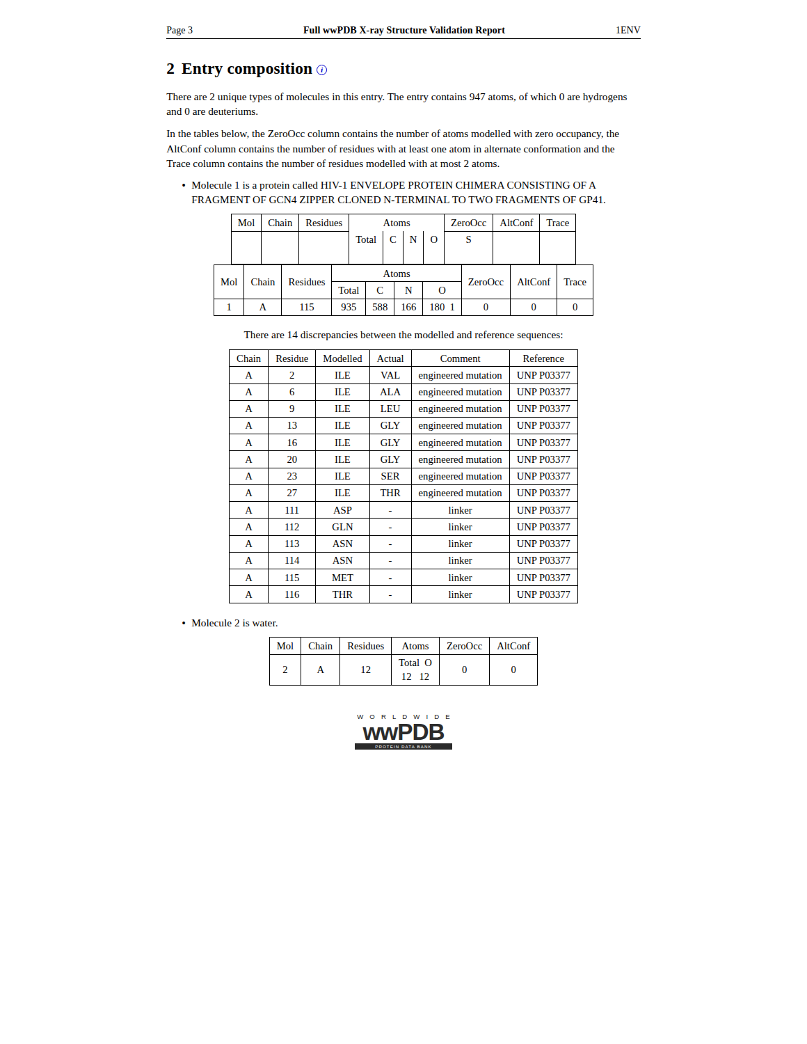Page 3
Full wwPDB X-ray Structure Validation Report
1ENV
2 Entry compositioni
There are 2 unique types of molecules in this entry. The entry contains 947 atoms, of which 0 are hydrogens and 0 are deuteriums.
In the tables below, the ZeroOcc column contains the number of atoms modelled with zero occupancy, the AltConf column contains the number of residues with at least one atom in alternate conformation and the Trace column contains the number of residues modelled with at most 2 atoms.
Molecule 1 is a protein called HIV-1 ENVELOPE PROTEIN CHIMERA CONSISTING OF A FRAGMENT OF GCN4 ZIPPER CLONED N-TERMINAL TO TWO FRAGMENTS OF GP41.
| Mol | Chain | Residues | Atoms | ZeroOcc | AltConf | Trace |
| --- | --- | --- | --- | --- | --- | --- |
| | | | Total | C | N | O | S | | |
| Mol | Chain | Residues | Atoms | ZeroOcc | AltConf | Trace |
| --- | --- | --- | --- | --- | --- | --- |
| Total | C | N | O |
| 1 | A | 115 | 935 | 588 | 166 | 180 1 | 0 | 0 | 0 |
There are 14 discrepancies between the modelled and reference sequences:
| Chain | Residue | Modelled | Actual | Comment | Reference |
| --- | --- | --- | --- | --- | --- |
| A | 2 | ILE | VAL | engineered mutation | UNP P03377 |
| A | 6 | ILE | ALA | engineered mutation | UNP P03377 |
| A | 9 | ILE | LEU | engineered mutation | UNP P03377 |
| A | 13 | ILE | GLY | engineered mutation | UNP P03377 |
| A | 16 | ILE | GLY | engineered mutation | UNP P03377 |
| A | 20 | ILE | GLY | engineered mutation | UNP P03377 |
| A | 23 | ILE | SER | engineered mutation | UNP P03377 |
| A | 27 | ILE | THR | engineered mutation | UNP P03377 |
| A | 111 | ASP | - | linker | UNP P03377 |
| A | 112 | GLN | - | linker | UNP P03377 |
| A | 113 | ASN | - | linker | UNP P03377 |
| A | 114 | ASN | - | linker | UNP P03377 |
| A | 115 | MET | - | linker | UNP P03377 |
| A | 116 | THR | - | linker | UNP P03377 |
Molecule 2 is water.
| Mol | Chain | Residues | Atoms | ZeroOcc | AltConf |
| --- | --- | --- | --- | --- | --- |
| 2 | A | 12 | Total O 12 12 | 0 | 0 |
W O R L D W I D E
ww PDB
PROTEIN DATA BANK